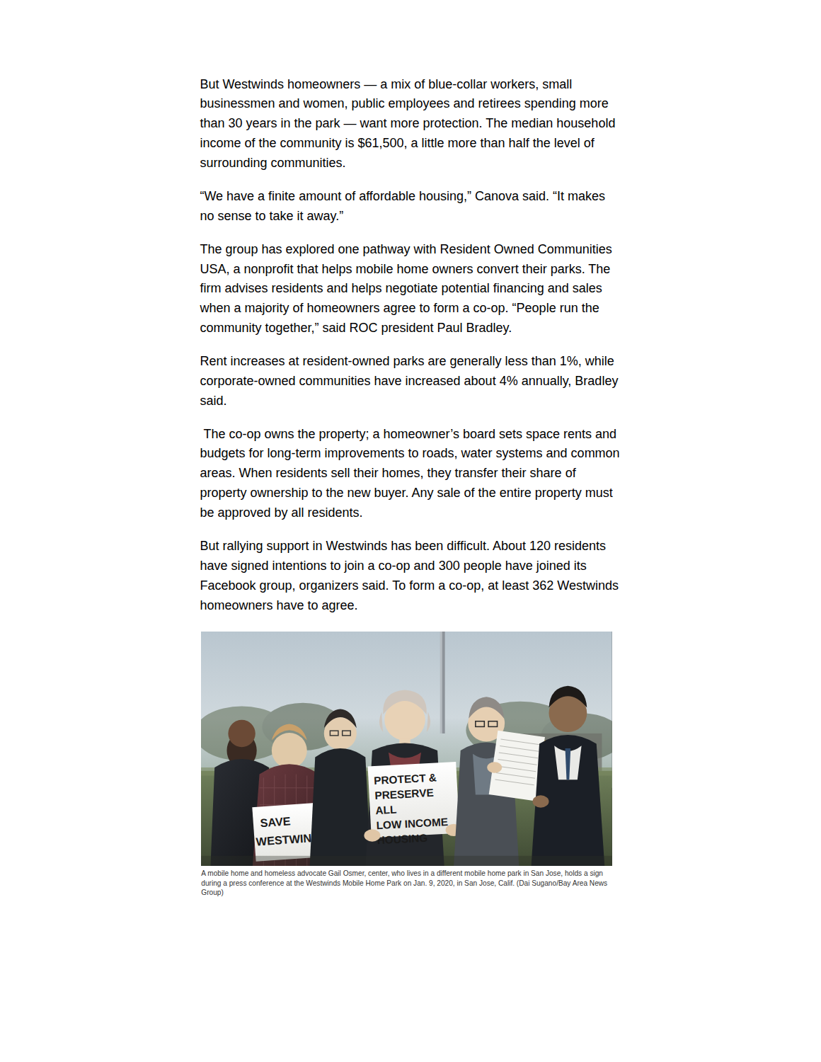But Westwinds homeowners — a mix of blue-collar workers, small businessmen and women, public employees and retirees spending more than 30 years in the park — want more protection. The median household income of the community is $61,500, a little more than half the level of surrounding communities.
“We have a finite amount of affordable housing,” Canova said. “It makes no sense to take it away.”
The group has explored one pathway with Resident Owned Communities USA, a nonprofit that helps mobile home owners convert their parks. The firm advises residents and helps negotiate potential financing and sales when a majority of homeowners agree to form a co-op. “People run the community together,” said ROC president Paul Bradley.
Rent increases at resident-owned parks are generally less than 1%, while corporate-owned communities have increased about 4% annually, Bradley said.
The co-op owns the property; a homeowner’s board sets space rents and budgets for long-term improvements to roads, water systems and common areas. When residents sell their homes, they transfer their share of property ownership to the new buyer. Any sale of the entire property must be approved by all residents.
But rallying support in Westwinds has been difficult. About 120 residents have signed intentions to join a co-op and 300 people have joined its Facebook group, organizers said. To form a co-op, at least 362 Westwinds homeowners have to agree.
SAVE WESTWINDS PROTECT & PRESERVE ALL LOW INCOME HOUSING
A mobile home and homeless advocate Gail Osmer, center, who lives in a different mobile home park in San Jose, holds a sign during a press conference at the Westwinds Mobile Home Park on Jan. 9, 2020, in San Jose, Calif. (Dai Sugano/Bay Area News Group)